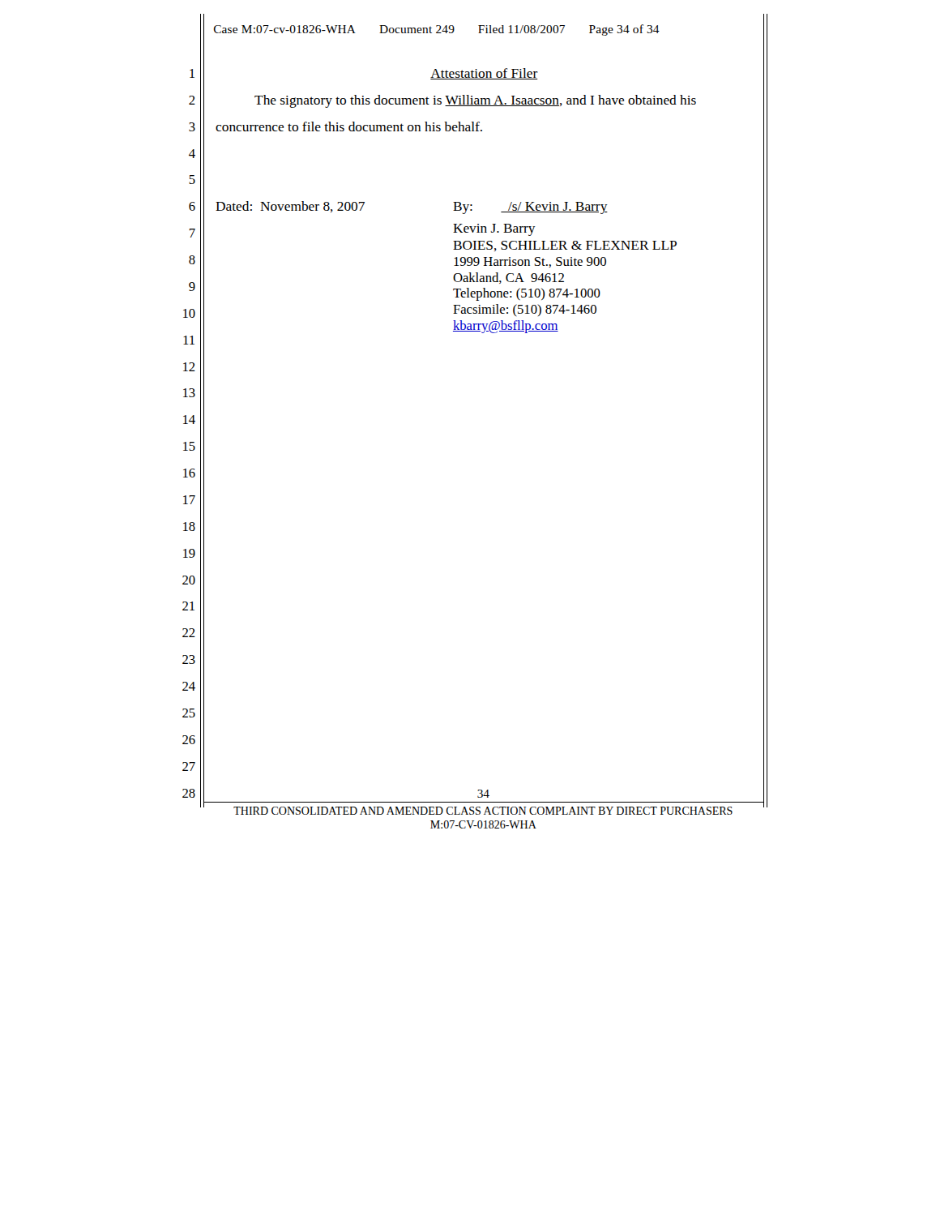Case M:07-cv-01826-WHA Document 249 Filed 11/08/2007 Page 34 of 34
1
2
3
4
5
6
7
8
9
10
11
12
13
14
15
16
17
18
19
20
21
22
23
24
25
26
27
28
Attestation of Filer
The signatory to this document is William A. Isaacson, and I have obtained his
concurrence to file this document on his behalf.
Dated: November 8, 2007 By: /s/ Kevin J. Barry
Kevin J. Barry
BOIES, SCHILLER & FLEXNER LLP
1999 Harrison St., Suite 900
Oakland, CA 94612
Telephone: (510) 874-1000
Facsimile: (510) 874-1460
kbarry@bsfllp.com
34
THIRD CONSOLIDATED AND AMENDED CLASS ACTION COMPLAINT BY DIRECT PURCHASERS
M:07-CV-01826-WHA